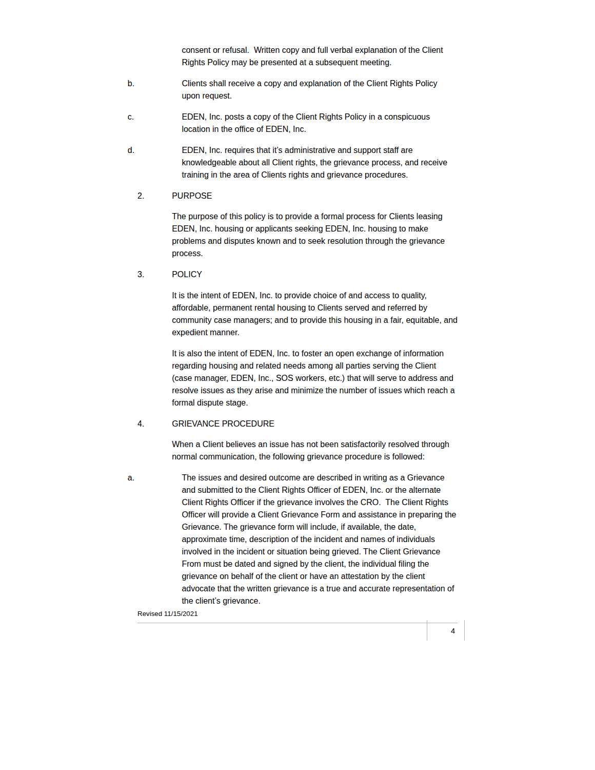consent or refusal. Written copy and full verbal explanation of the Client Rights Policy may be presented at a subsequent meeting.
b. Clients shall receive a copy and explanation of the Client Rights Policy upon request.
c. EDEN, Inc. posts a copy of the Client Rights Policy in a conspicuous location in the office of EDEN, Inc.
d. EDEN, Inc. requires that it’s administrative and support staff are knowledgeable about all Client rights, the grievance process, and receive training in the area of Clients rights and grievance procedures.
2. PURPOSE
The purpose of this policy is to provide a formal process for Clients leasing EDEN, Inc. housing or applicants seeking EDEN, Inc. housing to make problems and disputes known and to seek resolution through the grievance process.
3. POLICY
It is the intent of EDEN, Inc. to provide choice of and access to quality, affordable, permanent rental housing to Clients served and referred by community case managers; and to provide this housing in a fair, equitable, and expedient manner.
It is also the intent of EDEN, Inc. to foster an open exchange of information regarding housing and related needs among all parties serving the Client (case manager, EDEN, Inc., SOS workers, etc.) that will serve to address and resolve issues as they arise and minimize the number of issues which reach a formal dispute stage.
4. GRIEVANCE PROCEDURE
When a Client believes an issue has not been satisfactorily resolved through normal communication, the following grievance procedure is followed:
a. The issues and desired outcome are described in writing as a Grievance and submitted to the Client Rights Officer of EDEN, Inc. or the alternate Client Rights Officer if the grievance involves the CRO. The Client Rights Officer will provide a Client Grievance Form and assistance in preparing the Grievance. The grievance form will include, if available, the date, approximate time, description of the incident and names of individuals involved in the incident or situation being grieved. The Client Grievance From must be dated and signed by the client, the individual filing the grievance on behalf of the client or have an attestation by the client advocate that the written grievance is a true and accurate representation of the client’s grievance.
Revised 11/15/2021
4